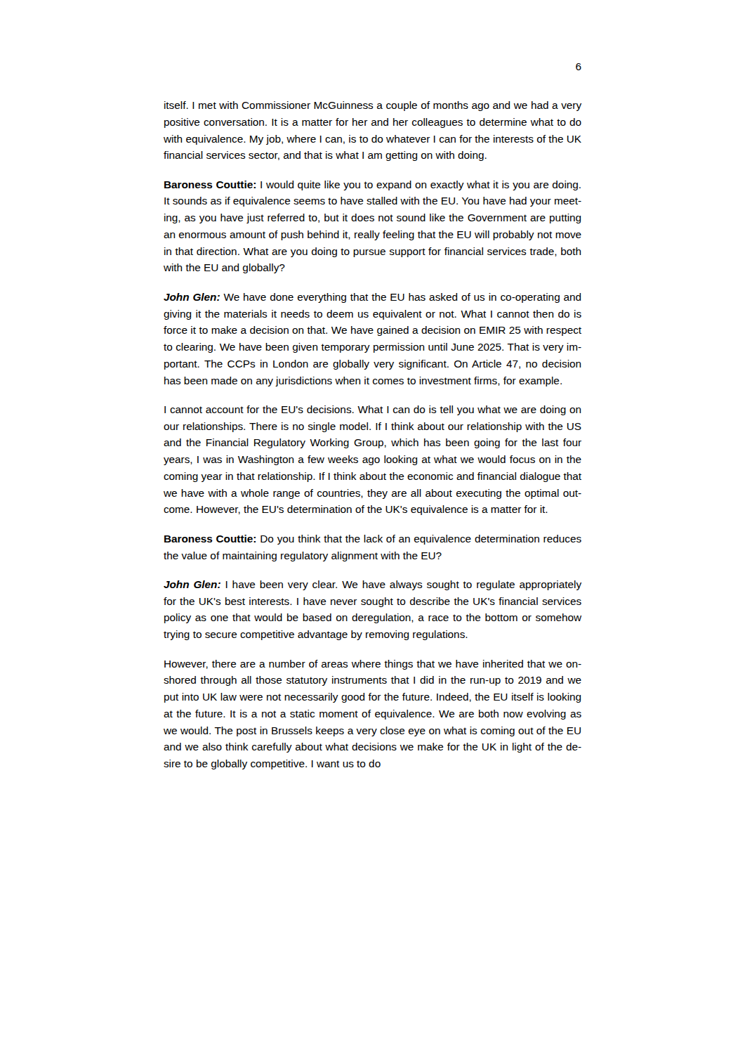6
itself. I met with Commissioner McGuinness a couple of months ago and we had a very positive conversation. It is a matter for her and her colleagues to determine what to do with equivalence. My job, where I can, is to do whatever I can for the interests of the UK financial services sector, and that is what I am getting on with doing.
Baroness Couttie: I would quite like you to expand on exactly what it is you are doing. It sounds as if equivalence seems to have stalled with the EU. You have had your meeting, as you have just referred to, but it does not sound like the Government are putting an enormous amount of push behind it, really feeling that the EU will probably not move in that direction. What are you doing to pursue support for financial services trade, both with the EU and globally?
John Glen: We have done everything that the EU has asked of us in co-operating and giving it the materials it needs to deem us equivalent or not. What I cannot then do is force it to make a decision on that. We have gained a decision on EMIR 25 with respect to clearing. We have been given temporary permission until June 2025. That is very important. The CCPs in London are globally very significant. On Article 47, no decision has been made on any jurisdictions when it comes to investment firms, for example.
I cannot account for the EU's decisions. What I can do is tell you what we are doing on our relationships. There is no single model. If I think about our relationship with the US and the Financial Regulatory Working Group, which has been going for the last four years, I was in Washington a few weeks ago looking at what we would focus on in the coming year in that relationship. If I think about the economic and financial dialogue that we have with a whole range of countries, they are all about executing the optimal outcome. However, the EU's determination of the UK's equivalence is a matter for it.
Baroness Couttie: Do you think that the lack of an equivalence determination reduces the value of maintaining regulatory alignment with the EU?
John Glen: I have been very clear. We have always sought to regulate appropriately for the UK's best interests. I have never sought to describe the UK's financial services policy as one that would be based on deregulation, a race to the bottom or somehow trying to secure competitive advantage by removing regulations.
However, there are a number of areas where things that we have inherited that we onshored through all those statutory instruments that I did in the run-up to 2019 and we put into UK law were not necessarily good for the future. Indeed, the EU itself is looking at the future. It is a not a static moment of equivalence. We are both now evolving as we would. The post in Brussels keeps a very close eye on what is coming out of the EU and we also think carefully about what decisions we make for the UK in light of the desire to be globally competitive. I want us to do